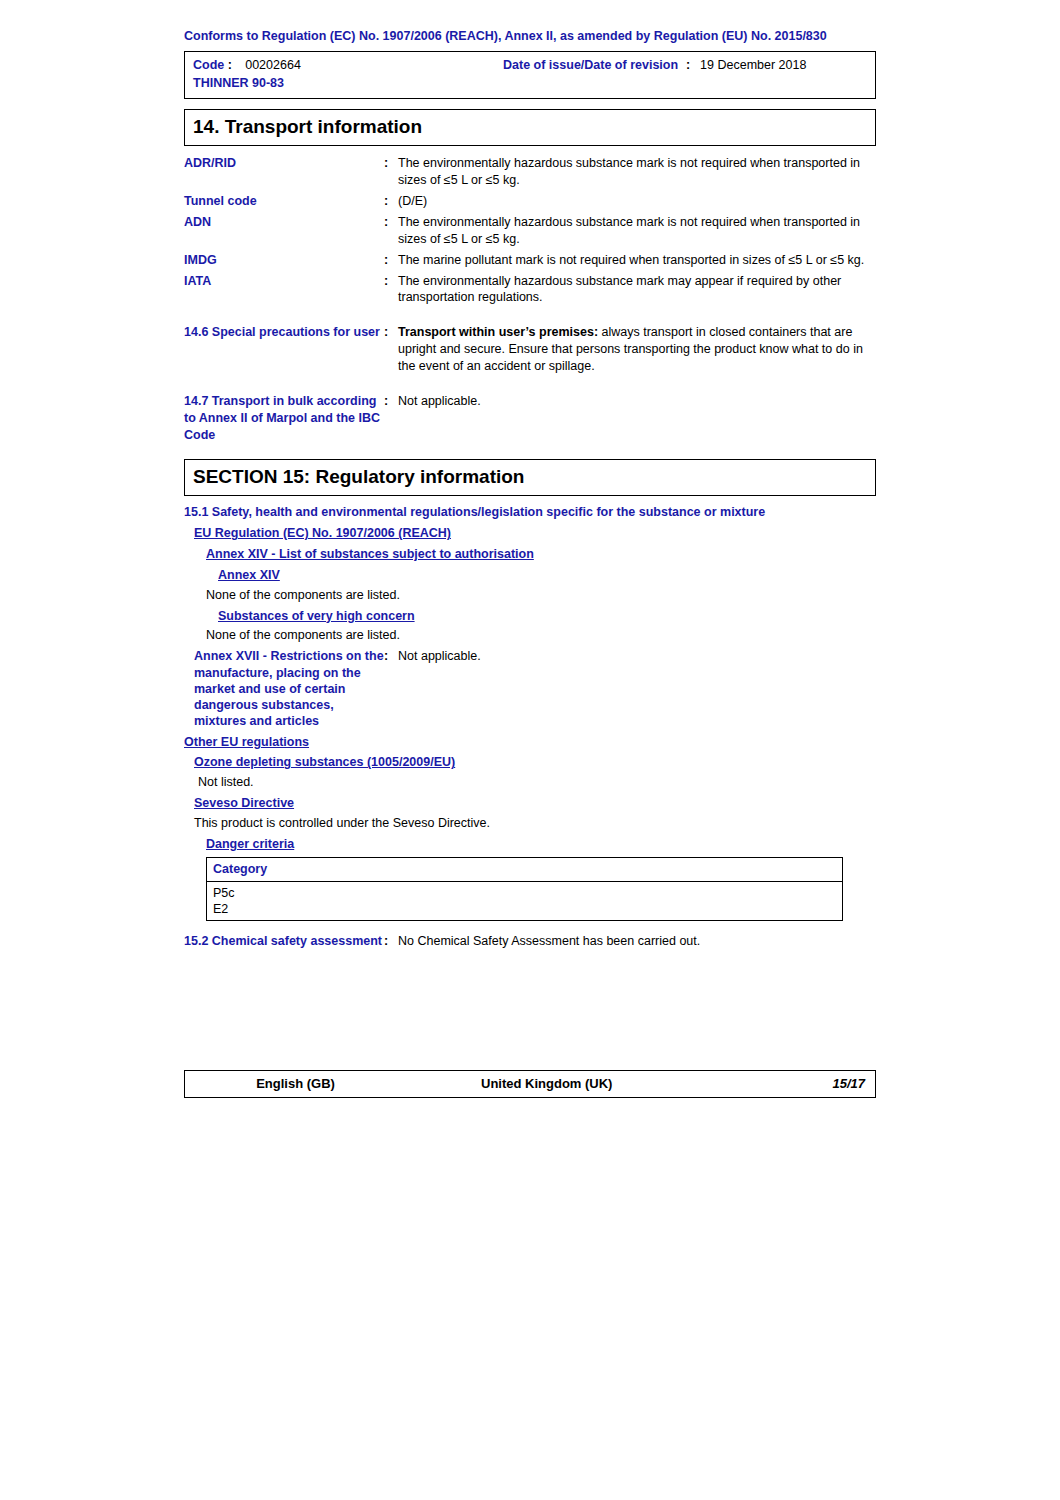Conforms to Regulation (EC) No. 1907/2006 (REACH), Annex II, as amended by Regulation (EU) No. 2015/830
Code : 00202664
Date of issue/Date of revision : 19 December 2018
THINNER 90-83
14. Transport information
| ADR/RID | : | The environmentally hazardous substance mark is not required when transported in sizes of ≤5 L or ≤5 kg. |
| Tunnel code | : | (D/E) |
| ADN | : | The environmentally hazardous substance mark is not required when transported in sizes of ≤5 L or ≤5 kg. |
| IMDG | : | The marine pollutant mark is not required when transported in sizes of ≤5 L or ≤5 kg. |
| IATA | : | The environmentally hazardous substance mark may appear if required by other transportation regulations. |
| 14.6 Special precautions for user | : | Transport within user’s premises: always transport in closed containers that are upright and secure. Ensure that persons transporting the product know what to do in the event of an accident or spillage. |
| 14.7 Transport in bulk according to Annex II of Marpol and the IBC Code | : | Not applicable. |
SECTION 15: Regulatory information
15.1 Safety, health and environmental regulations/legislation specific for the substance or mixture
EU Regulation (EC) No. 1907/2006 (REACH)
Annex XIV - List of substances subject to authorisation
Annex XIV
None of the components are listed.
Substances of very high concern
None of the components are listed.
| Annex XVII - Restrictions on the manufacture, placing on the market and use of certain dangerous substances, mixtures and articles | : | Not applicable. |
Other EU regulations
Ozone depleting substances (1005/2009/EU)
Not listed.
Seveso Directive
This product is controlled under the Seveso Directive.
Danger criteria
| Category |
| --- |
| P5c E2 |
| 15.2 Chemical safety assessment | : | No Chemical Safety Assessment has been carried out. |
English (GB)
United Kingdom (UK)
15/17